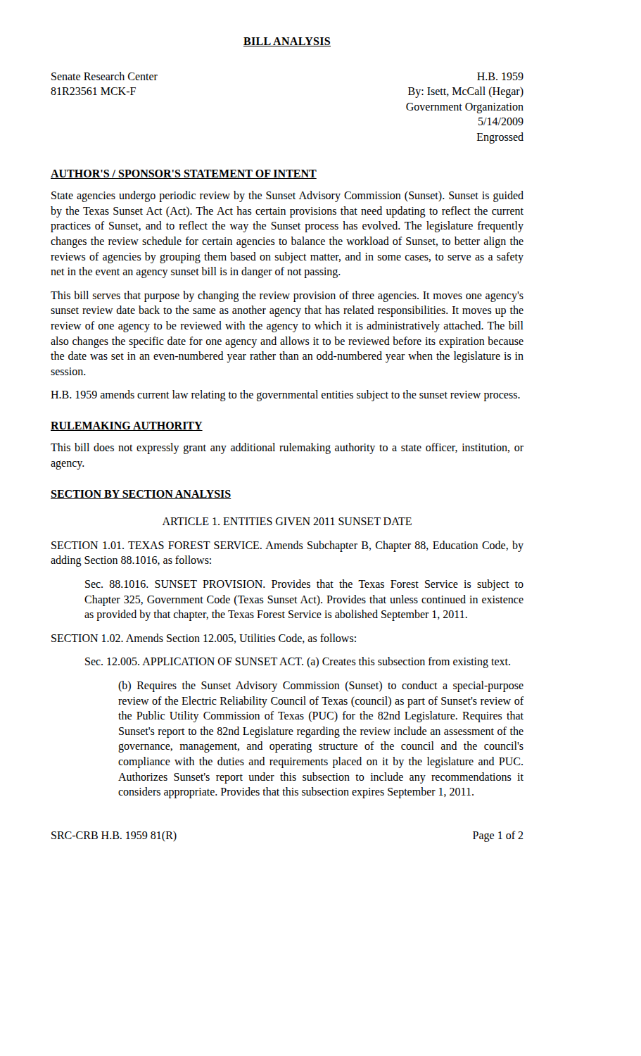BILL ANALYSIS
| Senate Research Center 81R23561 MCK-F | H.B. 1959 By: Isett, McCall (Hegar) Government Organization 5/14/2009 Engrossed |
AUTHOR'S / SPONSOR'S STATEMENT OF INTENT
State agencies undergo periodic review by the Sunset Advisory Commission (Sunset). Sunset is guided by the Texas Sunset Act (Act). The Act has certain provisions that need updating to reflect the current practices of Sunset, and to reflect the way the Sunset process has evolved. The legislature frequently changes the review schedule for certain agencies to balance the workload of Sunset, to better align the reviews of agencies by grouping them based on subject matter, and in some cases, to serve as a safety net in the event an agency sunset bill is in danger of not passing.
This bill serves that purpose by changing the review provision of three agencies. It moves one agency's sunset review date back to the same as another agency that has related responsibilities. It moves up the review of one agency to be reviewed with the agency to which it is administratively attached. The bill also changes the specific date for one agency and allows it to be reviewed before its expiration because the date was set in an even-numbered year rather than an odd-numbered year when the legislature is in session.
H.B. 1959 amends current law relating to the governmental entities subject to the sunset review process.
RULEMAKING AUTHORITY
This bill does not expressly grant any additional rulemaking authority to a state officer, institution, or agency.
SECTION BY SECTION ANALYSIS
ARTICLE 1. ENTITIES GIVEN 2011 SUNSET DATE
SECTION 1.01. TEXAS FOREST SERVICE. Amends Subchapter B, Chapter 88, Education Code, by adding Section 88.1016, as follows:
Sec. 88.1016. SUNSET PROVISION. Provides that the Texas Forest Service is subject to Chapter 325, Government Code (Texas Sunset Act). Provides that unless continued in existence as provided by that chapter, the Texas Forest Service is abolished September 1, 2011.
SECTION 1.02. Amends Section 12.005, Utilities Code, as follows:
Sec. 12.005. APPLICATION OF SUNSET ACT. (a) Creates this subsection from existing text.
(b) Requires the Sunset Advisory Commission (Sunset) to conduct a special-purpose review of the Electric Reliability Council of Texas (council) as part of Sunset's review of the Public Utility Commission of Texas (PUC) for the 82nd Legislature. Requires that Sunset's report to the 82nd Legislature regarding the review include an assessment of the governance, management, and operating structure of the council and the council's compliance with the duties and requirements placed on it by the legislature and PUC. Authorizes Sunset's report under this subsection to include any recommendations it considers appropriate. Provides that this subsection expires September 1, 2011.
SRC-CRB H.B. 1959 81(R) Page 1 of 2